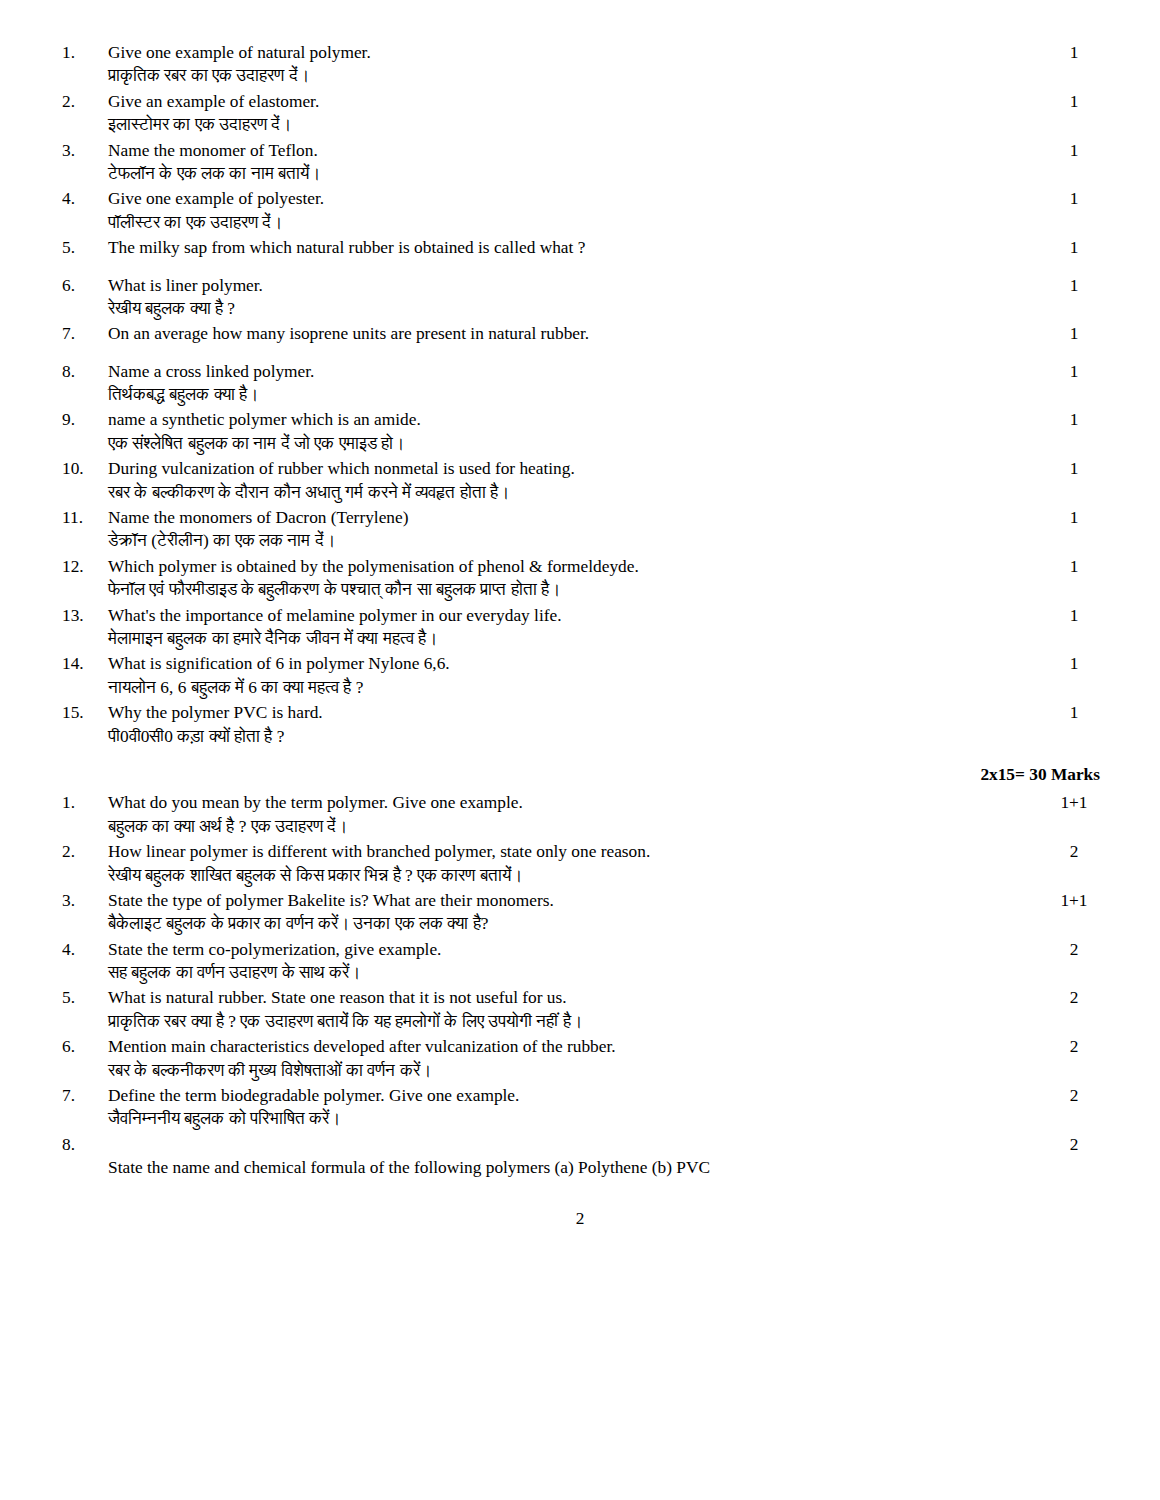| 1. | Give one example of natural polymer. प्राकृतिक रबर का एक उदाहरण दें। | 1 |
| 2. | Give an example of elastomer. इलास्टोमर का एक उदाहरण दें। | 1 |
| 3. | Name the monomer of Teflon. टेफलॉन के एक लक का नाम बतायें। | 1 |
| 4. | Give one example of polyester. पॉलीस्टर का एक उदाहरण दें। | 1 |
| 5. | The milky sap from which natural rubber is obtained is called what ? | 1 |
| 6. | What is liner polymer. रेखीय बहुलक क्या है ? | 1 |
| 7. | On an average how many isoprene units are present in natural rubber. | 1 |
| 8. | Name a cross linked polymer. तिर्थकबद्ध बहुलक क्या है। | 1 |
| 9. | name a synthetic polymer which is an amide. एक संश्लेषित बहुलक का नाम दें जो एक एमाइड हो। | 1 |
| 10. | During vulcanization of rubber which nonmetal is used for heating. रबर के बल्कीकरण के दौरान कौन अधातु गर्म करने में व्यवहृत होता है। | 1 |
| 11. | Name the monomers of Dacron (Terrylene) डेक्रॉन (टेरीलीन) का एक लक नाम दें। | 1 |
| 12. | Which polymer is obtained by the polymenisation of phenol & formeldeyde. फेनॉल एवं फौरमीडाइड के बहुलीकरण के पश्चात् कौन सा बहुलक प्राप्त होता है। | 1 |
| 13. | What's the importance of melamine polymer in our everyday life. मेलामाइन बहुलक का हमारे दैनिक जीवन में क्या महत्व है। | 1 |
| 14. | What is signification of 6 in polymer Nylone 6,6. नायलोन 6, 6 बहुलक में 6 का क्या महत्व है ? | 1 |
| 15. | Why the polymer PVC is hard. पी0वी0सी0 कड़ा क्यों होता है ? | 1 |
2x15= 30 Marks
| 1. | What do you mean by the term polymer. Give one example. बहुलक का क्या अर्थ है ? एक उदाहरण दें। | 1+1 |
| 2. | How linear polymer is different with branched polymer, state only one reason. रेखीय बहुलक शाखित बहुलक से किस प्रकार भिन्न है ? एक कारण बतायें। | 2 |
| 3. | State the type of polymer Bakelite is? What are their monomers. बैकेलाइट बहुलक के प्रकार का वर्णन करें। उनका एक लक क्या है? | 1+1 |
| 4. | State the term co-polymerization, give example. सह बहुलक का वर्णन उदाहरण के साथ करें। | 2 |
| 5. | What is natural rubber. State one reason that it is not useful for us. प्राकृतिक रबर क्या है ? एक उदाहरण बतायें कि यह हमलोगों के लिए उपयोगी नहीं है। | 2 |
| 6. | Mention main characteristics developed after vulcanization of the rubber. रबर के बल्कनीकरण की मुख्य विशेषताओं का वर्णन करें। | 2 |
| 7. | Define the term biodegradable polymer. Give one example. जैवनिम्ननीय बहुलक को परिभाषित करें। | 2 |
| 8. | State the name and chemical formula of the following polymers (a) Polythene (b) PVC | 2 |
2